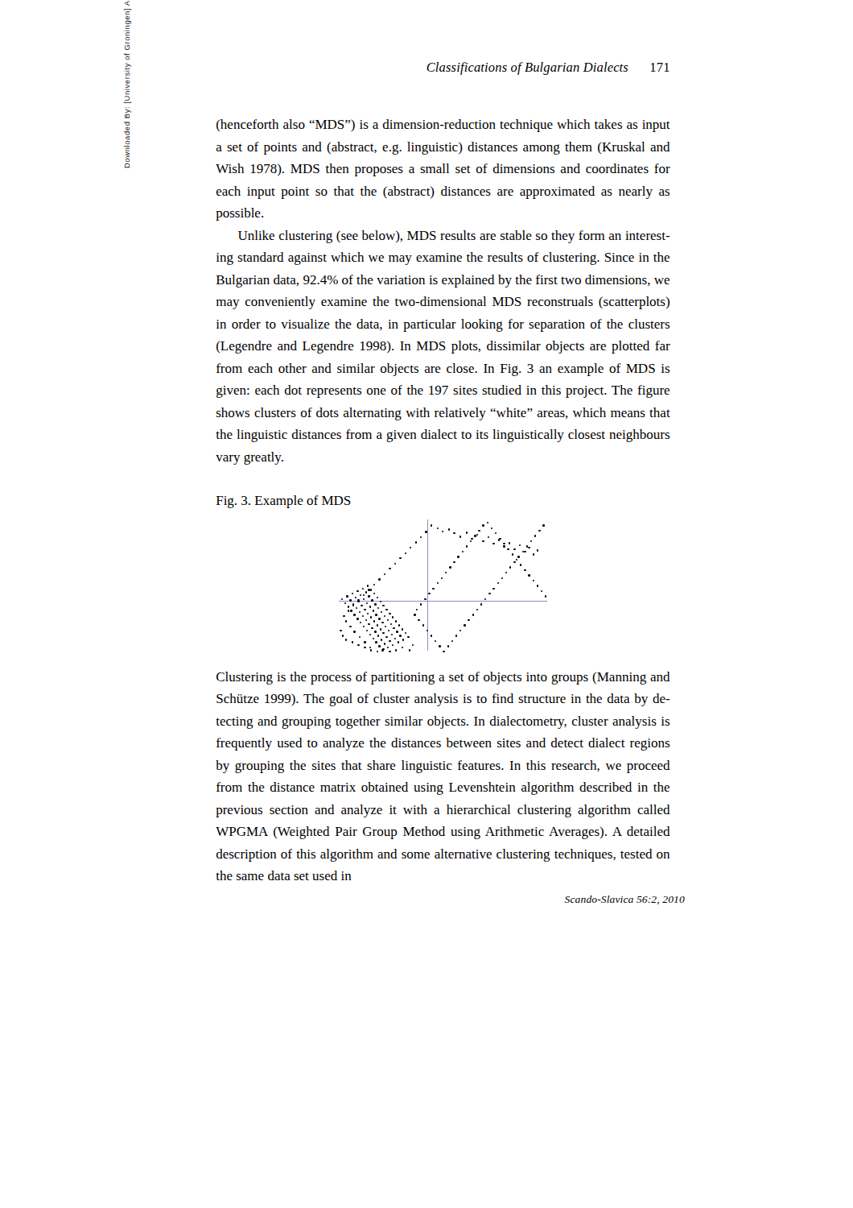Downloaded By: [University of Groningen] At: 11:08 15 December 2010
Classifications of Bulgarian Dialects 171
(henceforth also “MDS”) is a dimension-reduction technique which takes as input a set of points and (abstract, e.g. linguistic) distances among them (Kruskal and Wish 1978). MDS then proposes a small set of dimensions and coordinates for each input point so that the (abstract) distances are approximated as nearly as possible.
Unlike clustering (see below), MDS results are stable so they form an interesting standard against which we may examine the results of clustering. Since in the Bulgarian data, 92.4% of the variation is explained by the first two dimensions, we may conveniently examine the two-dimensional MDS reconstruals (scatterplots) in order to visualize the data, in particular looking for separation of the clusters (Legendre and Legendre 1998). In MDS plots, dissimilar objects are plotted far from each other and similar objects are close. In Fig. 3 an example of MDS is given: each dot represents one of the 197 sites studied in this project. The figure shows clusters of dots alternating with relatively “white” areas, which means that the linguistic distances from a given dialect to its linguistically closest neighbours vary greatly.
Fig. 3. Example of MDS
Clustering is the process of partitioning a set of objects into groups (Manning and Schütze 1999). The goal of cluster analysis is to find structure in the data by detecting and grouping together similar objects. In dialectometry, cluster analysis is frequently used to analyze the distances between sites and detect dialect regions by grouping the sites that share linguistic features. In this research, we proceed from the distance matrix obtained using Levenshtein algorithm described in the previous section and analyze it with a hierarchical clustering algorithm called WPGMA (Weighted Pair Group Method using Arithmetic Averages). A detailed description of this algorithm and some alternative clustering techniques, tested on the same data set used in
Scando-Slavica 56:2, 2010